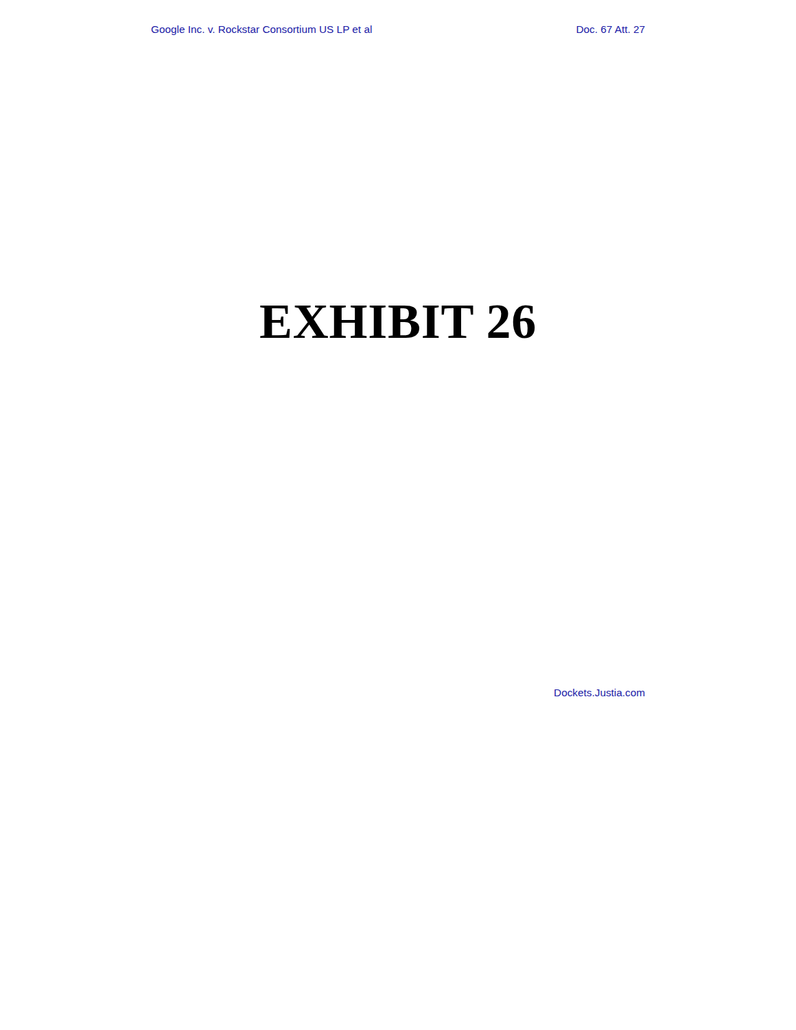Google Inc. v. Rockstar Consortium US LP et al
Doc. 67 Att. 27
EXHIBIT 26
Dockets.Justia.com